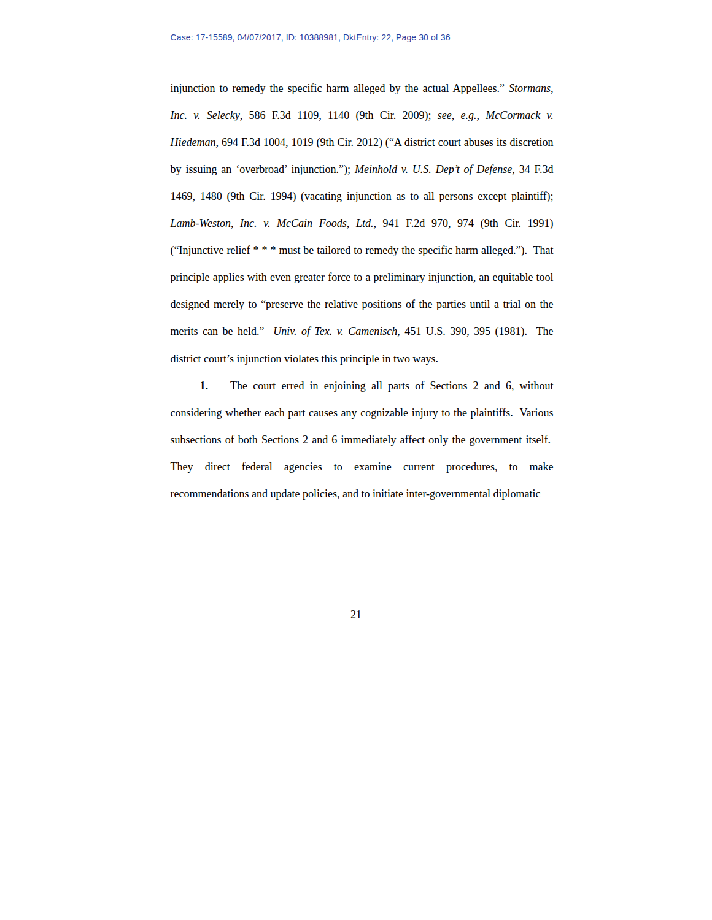Case: 17-15589, 04/07/2017, ID: 10388981, DktEntry: 22, Page 30 of 36
injunction to remedy the specific harm alleged by the actual Appellees.” Stormans, Inc. v. Selecky, 586 F.3d 1109, 1140 (9th Cir. 2009); see, e.g., McCormack v. Hiedeman, 694 F.3d 1004, 1019 (9th Cir. 2012) (“A district court abuses its discretion by issuing an ‘overbroad’ injunction.”); Meinhold v. U.S. Dep’t of Defense, 34 F.3d 1469, 1480 (9th Cir. 1994) (vacating injunction as to all persons except plaintiff); Lamb-Weston, Inc. v. McCain Foods, Ltd., 941 F.2d 970, 974 (9th Cir. 1991) (“Injunctive relief * * * must be tailored to remedy the specific harm alleged.”). That principle applies with even greater force to a preliminary injunction, an equitable tool designed merely to “preserve the relative positions of the parties until a trial on the merits can be held.” Univ. of Tex. v. Camenisch, 451 U.S. 390, 395 (1981). The district court’s injunction violates this principle in two ways.
1.  The court erred in enjoining all parts of Sections 2 and 6, without considering whether each part causes any cognizable injury to the plaintiffs. Various subsections of both Sections 2 and 6 immediately affect only the government itself. They direct federal agencies to examine current procedures, to make recommendations and update policies, and to initiate inter-governmental diplomatic
21